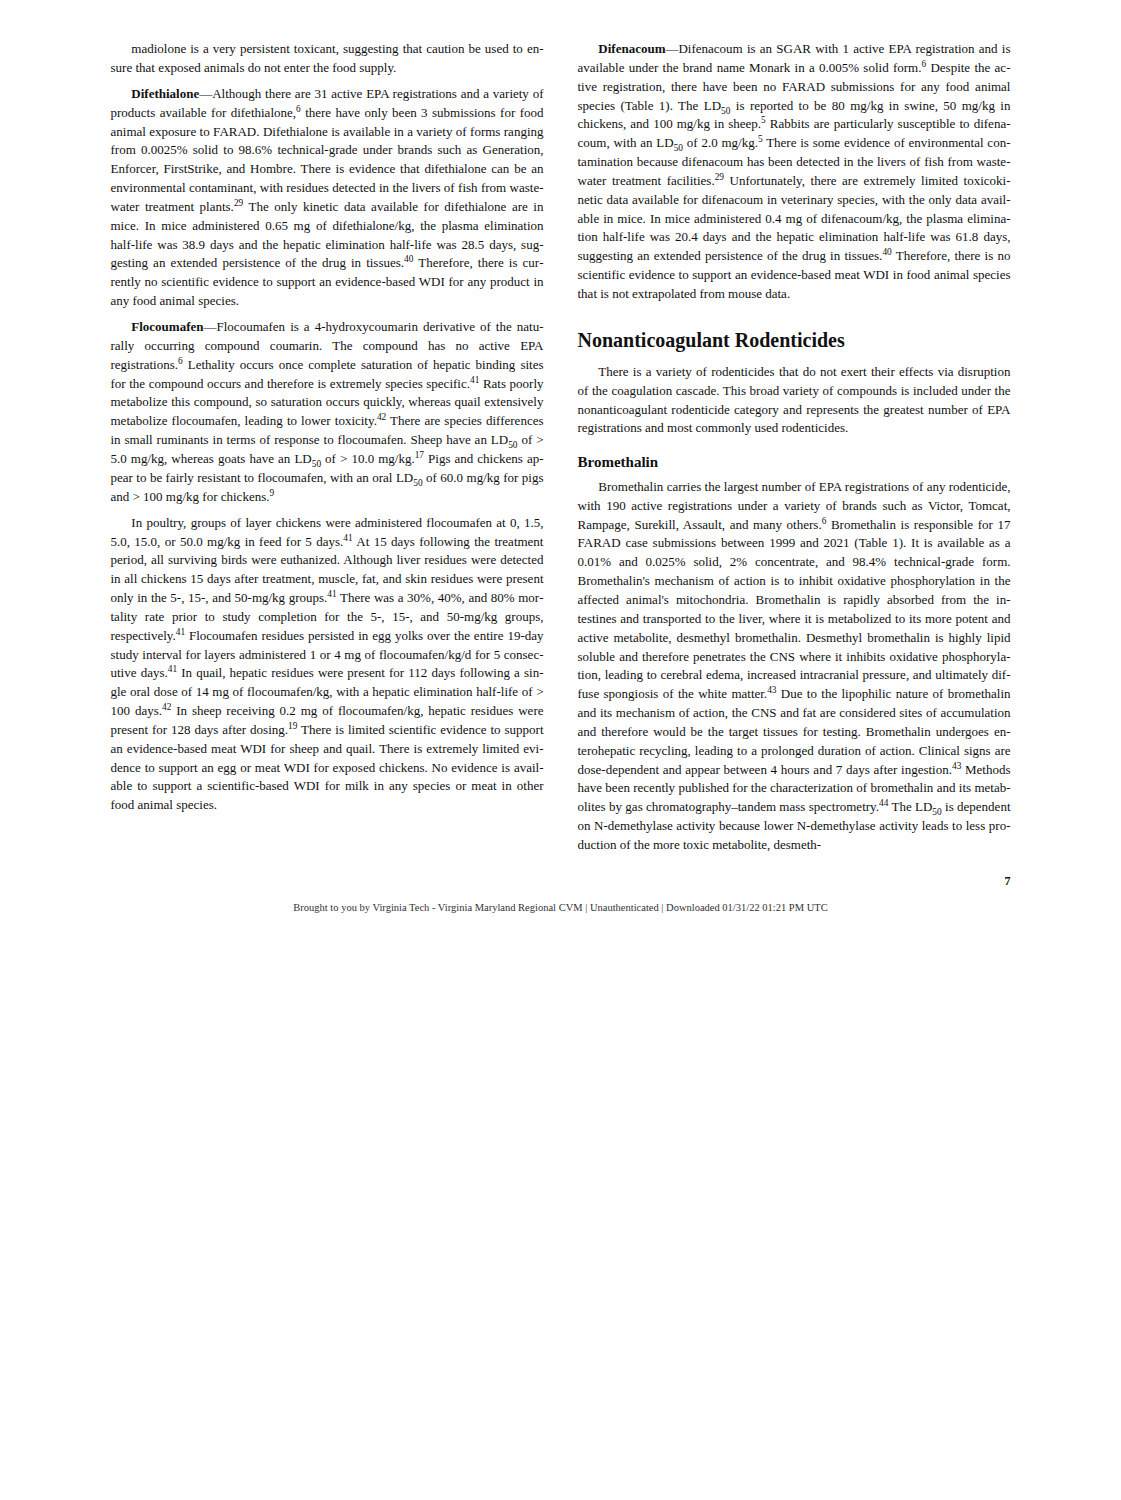madiolone is a very persistent toxicant, suggesting that caution be used to ensure that exposed animals do not enter the food supply.
Difethialone—Although there are 31 active EPA registrations and a variety of products available for difethialone,6 there have only been 3 submissions for food animal exposure to FARAD. Difethialone is available in a variety of forms ranging from 0.0025% solid to 98.6% technical-grade under brands such as Generation, Enforcer, FirstStrike, and Hombre. There is evidence that difethialone can be an environmental contaminant, with residues detected in the livers of fish from wastewater treatment plants.29 The only kinetic data available for difethialone are in mice. In mice administered 0.65 mg of difethialone/kg, the plasma elimination half-life was 38.9 days and the hepatic elimination half-life was 28.5 days, suggesting an extended persistence of the drug in tissues.40 Therefore, there is currently no scientific evidence to support an evidence-based WDI for any product in any food animal species.
Flocoumafen—Flocoumafen is a 4-hydroxycoumarin derivative of the naturally occurring compound coumarin. The compound has no active EPA registrations.6 Lethality occurs once complete saturation of hepatic binding sites for the compound occurs and therefore is extremely species specific.41 Rats poorly metabolize this compound, so saturation occurs quickly, whereas quail extensively metabolize flocoumafen, leading to lower toxicity.42 There are species differences in small ruminants in terms of response to flocoumafen. Sheep have an LD50 of > 5.0 mg/kg, whereas goats have an LD50 of > 10.0 mg/kg.17 Pigs and chickens appear to be fairly resistant to flocoumafen, with an oral LD50 of 60.0 mg/kg for pigs and > 100 mg/kg for chickens.9
In poultry, groups of layer chickens were administered flocoumafen at 0, 1.5, 5.0, 15.0, or 50.0 mg/kg in feed for 5 days.41 At 15 days following the treatment period, all surviving birds were euthanized. Although liver residues were detected in all chickens 15 days after treatment, muscle, fat, and skin residues were present only in the 5-, 15-, and 50-mg/kg groups.41 There was a 30%, 40%, and 80% mortality rate prior to study completion for the 5-, 15-, and 50-mg/kg groups, respectively.41 Flocoumafen residues persisted in egg yolks over the entire 19-day study interval for layers administered 1 or 4 mg of flocoumafen/kg/d for 5 consecutive days.41 In quail, hepatic residues were present for 112 days following a single oral dose of 14 mg of flocoumafen/kg, with a hepatic elimination half-life of > 100 days.42 In sheep receiving 0.2 mg of flocoumafen/kg, hepatic residues were present for 128 days after dosing.19 There is limited scientific evidence to support an evidence-based meat WDI for sheep and quail. There is extremely limited evidence to support an egg or meat WDI for exposed chickens. No evidence is available to support a scientific-based WDI for milk in any species or meat in other food animal species.
Difenacoum—Difenacoum is an SGAR with 1 active EPA registration and is available under the brand name Monark in a 0.005% solid form.6 Despite the active registration, there have been no FARAD submissions for any food animal species (Table 1). The LD50 is reported to be 80 mg/kg in swine, 50 mg/kg in chickens, and 100 mg/kg in sheep.5 Rabbits are particularly susceptible to difenacoum, with an LD50 of 2.0 mg/kg.5 There is some evidence of environmental contamination because difenacoum has been detected in the livers of fish from wastewater treatment facilities.29 Unfortunately, there are extremely limited toxicokinetic data available for difenacoum in veterinary species, with the only data available in mice. In mice administered 0.4 mg of difenacoum/kg, the plasma elimination half-life was 20.4 days and the hepatic elimination half-life was 61.8 days, suggesting an extended persistence of the drug in tissues.40 Therefore, there is no scientific evidence to support an evidence-based meat WDI in food animal species that is not extrapolated from mouse data.
Nonanticoagulant Rodenticides
There is a variety of rodenticides that do not exert their effects via disruption of the coagulation cascade. This broad variety of compounds is included under the nonanticoagulant rodenticide category and represents the greatest number of EPA registrations and most commonly used rodenticides.
Bromethalin
Bromethalin carries the largest number of EPA registrations of any rodenticide, with 190 active registrations under a variety of brands such as Victor, Tomcat, Rampage, Surekill, Assault, and many others.6 Bromethalin is responsible for 17 FARAD case submissions between 1999 and 2021 (Table 1). It is available as a 0.01% and 0.025% solid, 2% concentrate, and 98.4% technical-grade form. Bromethalin's mechanism of action is to inhibit oxidative phosphorylation in the affected animal's mitochondria. Bromethalin is rapidly absorbed from the intestines and transported to the liver, where it is metabolized to its more potent and active metabolite, desmethyl bromethalin. Desmethyl bromethalin is highly lipid soluble and therefore penetrates the CNS where it inhibits oxidative phosphorylation, leading to cerebral edema, increased intracranial pressure, and ultimately diffuse spongiosis of the white matter.43 Due to the lipophilic nature of bromethalin and its mechanism of action, the CNS and fat are considered sites of accumulation and therefore would be the target tissues for testing. Bromethalin undergoes enterohepatic recycling, leading to a prolonged duration of action. Clinical signs are dose-dependent and appear between 4 hours and 7 days after ingestion.43 Methods have been recently published for the characterization of bromethalin and its metabolites by gas chromatography–tandem mass spectrometry.44 The LD50 is dependent on N-demethylase activity because lower N-demethylase activity leads to less production of the more toxic metabolite, desmeth-
7
Brought to you by Virginia Tech - Virginia Maryland Regional CVM | Unauthenticated | Downloaded 01/31/22 01:21 PM UTC